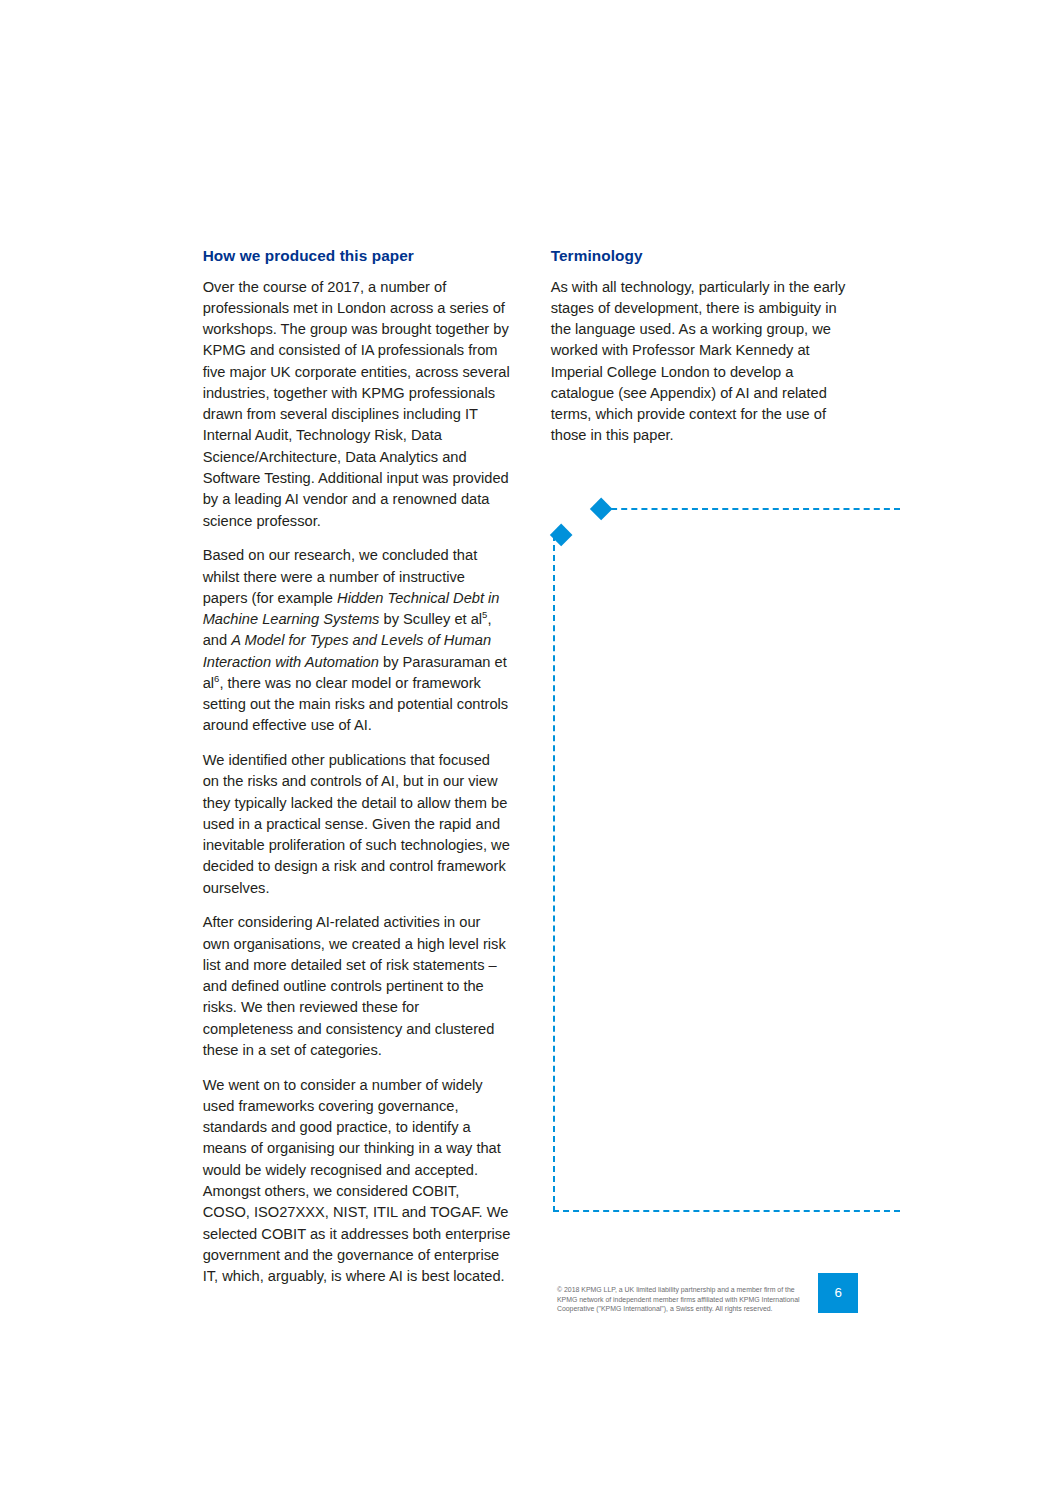How we produced this paper
Over the course of 2017, a number of professionals met in London across a series of workshops. The group was brought together by KPMG and consisted of IA professionals from five major UK corporate entities, across several industries, together with KPMG professionals drawn from several disciplines including IT Internal Audit, Technology Risk, Data Science/Architecture, Data Analytics and Software Testing. Additional input was provided by a leading AI vendor and a renowned data science professor.
Based on our research, we concluded that whilst there were a number of instructive papers (for example Hidden Technical Debt in Machine Learning Systems by Sculley et al5, and A Model for Types and Levels of Human Interaction with Automation by Parasuraman et al6, there was no clear model or framework setting out the main risks and potential controls around effective use of AI.
We identified other publications that focused on the risks and controls of AI, but in our view they typically lacked the detail to allow them be used in a practical sense. Given the rapid and inevitable proliferation of such technologies, we decided to design a risk and control framework ourselves.
After considering AI-related activities in our own organisations, we created a high level risk list and more detailed set of risk statements – and defined outline controls pertinent to the risks. We then reviewed these for completeness and consistency and clustered these in a set of categories.
We went on to consider a number of widely used frameworks covering governance, standards and good practice, to identify a means of organising our thinking in a way that would be widely recognised and accepted. Amongst others, we considered COBIT, COSO, ISO27XXX, NIST, ITIL and TOGAF. We selected COBIT as it addresses both enterprise government and the governance of enterprise IT, which, arguably, is where AI is best located.
Terminology
As with all technology, particularly in the early stages of development, there is ambiguity in the language used. As a working group, we worked with Professor Mark Kennedy at Imperial College London to develop a catalogue (see Appendix) of AI and related terms, which provide context for the use of those in this paper.
© 2018 KPMG LLP, a UK limited liability partnership and a member firm of the KPMG network of independent member firms affiliated with KPMG International Cooperative ("KPMG International"), a Swiss entity. All rights reserved.
6